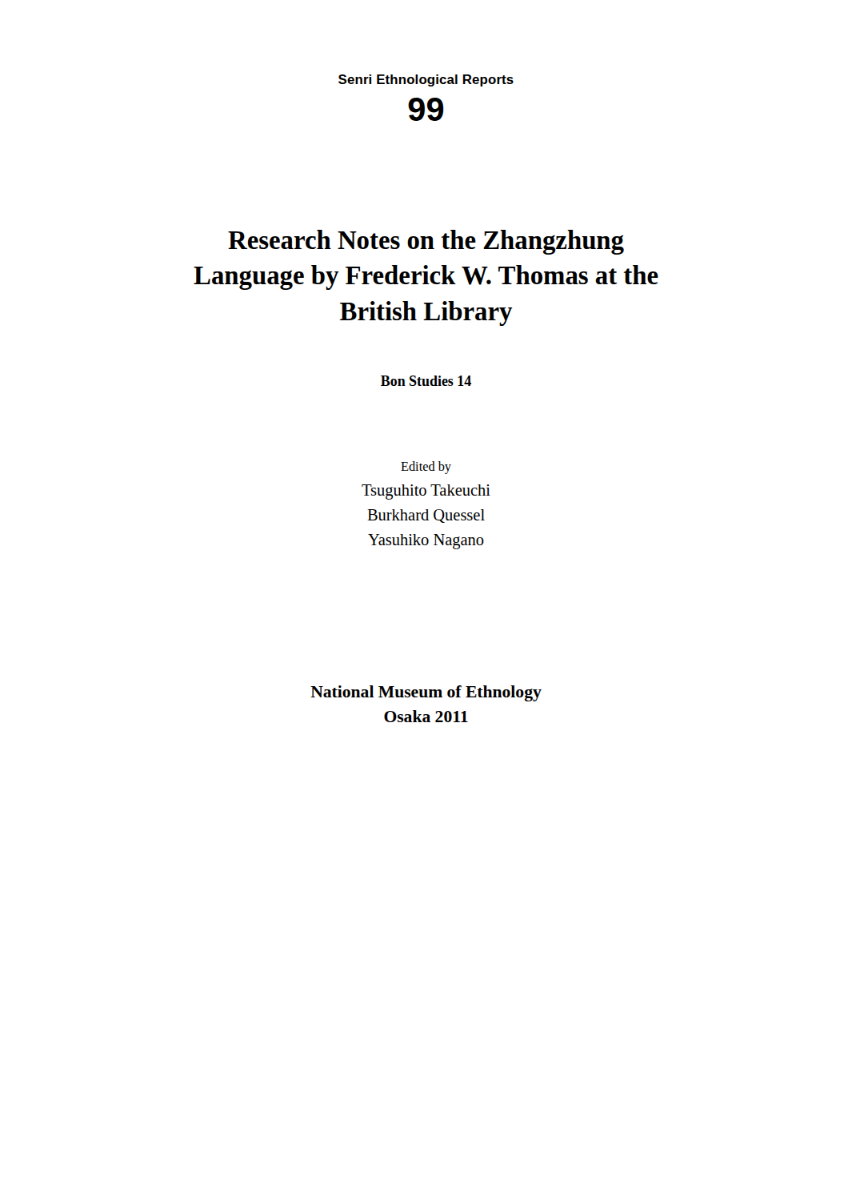Senri Ethnological Reports
99
Research Notes on the Zhangzhung Language by Frederick W. Thomas at the British Library
Bon Studies 14
Edited by Tsuguhito Takeuchi Burkhard Quessel Yasuhiko Nagano
National Museum of Ethnology
Osaka 2011